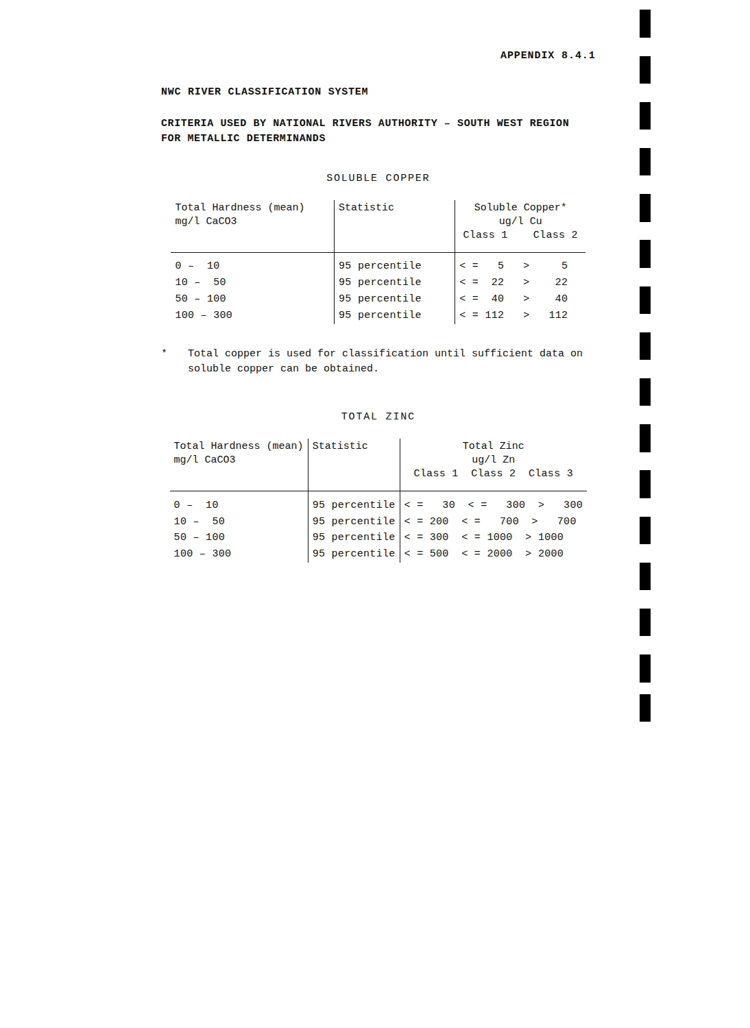APPENDIX 8.4.1
NWC RIVER CLASSIFICATION SYSTEM
CRITERIA USED BY NATIONAL RIVERS AUTHORITY – SOUTH WEST REGION FOR METALLIC DETERMINANDS
SOLUBLE COPPER
| Total Hardness (mean) mg/l CaCO3 | Statistic | Soluble Copper* ug/l Cu Class 1 Class 2 |
| --- | --- | --- |
| 0 – 10 | 95 percentile | < = 5 > 5 |
| 10 – 50 | 95 percentile | < = 22 > 22 |
| 50 – 100 | 95 percentile | < = 40 > 40 |
| 100 – 300 | 95 percentile | < = 112 > 112 |
*Total copper is used for classification until sufficient data on soluble copper can be obtained.
TOTAL ZINC
| Total Hardness (mean) mg/l CaCO3 | Statistic | Total Zinc ug/l Zn Class 1 Class 2 Class 3 |
| --- | --- | --- |
| 0 – 10 | 95 percentile | < = 30 < = 300 > 300 |
| 10 – 50 | 95 percentile | < = 200 < = 700 > 700 |
| 50 – 100 | 95 percentile | < = 300 < = 1000 > 1000 |
| 100 – 300 | 95 percentile | < = 500 < = 2000 > 2000 |